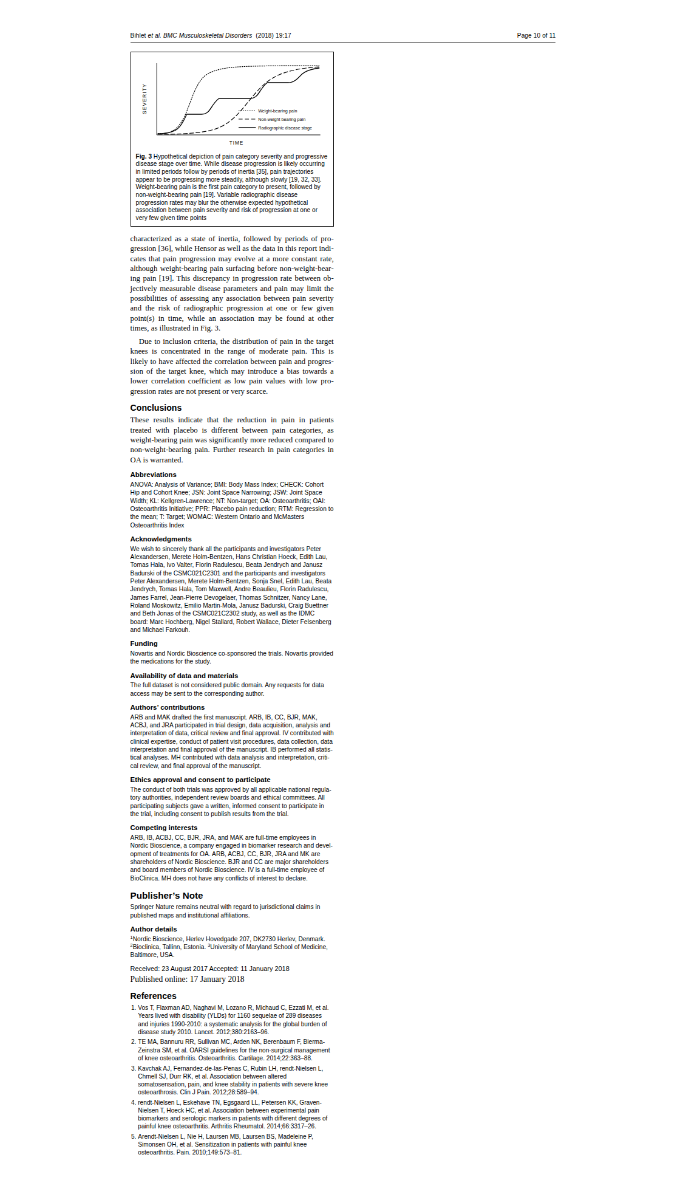Bihlet et al. BMC Musculoskeletal Disorders (2018) 19:17
Page 10 of 11
SEVERITY TIME Weight-bearing pain Non-weight bearing pain Radiographic disease stage
Fig. 3 Hypothetical depiction of pain category severity and progressive disease stage over time. While disease progression is likely occurring in limited periods follow by periods of inertia [35], pain trajectories appear to be progressing more steadily, although slowly [19, 32, 33]. Weight-bearing pain is the first pain category to present, followed by non-weight-bearing pain [19]. Variable radiographic disease progression rates may blur the otherwise expected hypothetical association between pain severity and risk of progression at one or very few given time points
characterized as a state of inertia, followed by periods of progression [36], while Hensor as well as the data in this report indicates that pain progression may evolve at a more constant rate, although weight-bearing pain surfacing before non-weight-bearing pain [19]. This discrepancy in progression rate between objectively measurable disease parameters and pain may limit the possibilities of assessing any association between pain severity and the risk of radiographic progression at one or few given point(s) in time, while an association may be found at other times, as illustrated in Fig. 3.
Due to inclusion criteria, the distribution of pain in the target knees is concentrated in the range of moderate pain. This is likely to have affected the correlation between pain and progression of the target knee, which may introduce a bias towards a lower correlation coefficient as low pain values with low progression rates are not present or very scarce.
Conclusions
These results indicate that the reduction in pain in patients treated with placebo is different between pain categories, as weight-bearing pain was significantly more reduced compared to non-weight-bearing pain. Further research in pain categories in OA is warranted.
Abbreviations
ANOVA: Analysis of Variance; BMI: Body Mass Index; CHECK: Cohort Hip and Cohort Knee; JSN: Joint Space Narrowing; JSW: Joint Space Width; KL: Kellgren-Lawrence; NT: Non-target; OA: Osteoarthritis; OAI: Osteoarthritis Initiative; PPR: Placebo pain reduction; RTM: Regression to the mean; T: Target; WOMAC: Western Ontario and McMasters Osteoarthritis Index
Acknowledgments
We wish to sincerely thank all the participants and investigators Peter Alexandersen, Merete Holm-Bentzen, Hans Christian Hoeck, Edith Lau, Tomas Hala, Ivo Valter, Florin Radulescu, Beata Jendrych and Janusz Badurski of the CSMC021C2301 and the participants and investigators Peter Alexandersen, Merete Holm-Bentzen, Sonja Snel, Edith Lau, Beata Jendrych, Tomas Hala, Tom Maxwell, Andre Beaulieu, Florin Radulescu, James Farrel, Jean-Pierre Devogelaer, Thomas Schnitzer, Nancy Lane, Roland Moskowitz, Emilio Martin-Mola, Janusz Badurski, Craig Buettner and Beth Jonas of the CSMC021C2302 study, as well as the IDMC board: Marc Hochberg, Nigel Stallard, Robert Wallace, Dieter Felsenberg and Michael Farkouh.
Funding
Novartis and Nordic Bioscience co-sponsored the trials. Novartis provided the medications for the study.
Availability of data and materials
The full dataset is not considered public domain. Any requests for data access may be sent to the corresponding author.
Authors’ contributions
ARB and MAK drafted the first manuscript. ARB, IB, CC, BJR, MAK, ACBJ, and JRA participated in trial design, data acquisition, analysis and interpretation of data, critical review and final approval. IV contributed with clinical expertise, conduct of patient visit procedures, data collection, data interpretation and final approval of the manuscript. IB performed all statistical analyses. MH contributed with data analysis and interpretation, critical review, and final approval of the manuscript.
Ethics approval and consent to participate
The conduct of both trials was approved by all applicable national regulatory authorities, independent review boards and ethical committees. All participating subjects gave a written, informed consent to participate in the trial, including consent to publish results from the trial.
Competing interests
ARB, IB, ACBJ, CC, BJR, JRA, and MAK are full-time employees in Nordic Bioscience, a company engaged in biomarker research and development of treatments for OA. ARB, ACBJ, CC, BJR, JRA and MK are shareholders of Nordic Bioscience. BJR and CC are major shareholders and board members of Nordic Bioscience. IV is a full-time employee of BioClinica. MH does not have any conflicts of interest to declare.
Publisher’s Note
Springer Nature remains neutral with regard to jurisdictional claims in published maps and institutional affiliations.
Author details
1Nordic Bioscience, Herlev Hovedgade 207, DK2730 Herlev, Denmark. 2Bioclinica, Tallinn, Estonia. 3University of Maryland School of Medicine, Baltimore, USA.
Received: 23 August 2017 Accepted: 11 January 2018 Published online: 17 January 2018
References
Vos T, Flaxman AD, Naghavi M, Lozano R, Michaud C, Ezzati M, et al. Years lived with disability (YLDs) for 1160 sequelae of 289 diseases and injuries 1990-2010: a systematic analysis for the global burden of disease study 2010. Lancet. 2012;380:2163–96.
TE MA, Bannuru RR, Sullivan MC, Arden NK, Berenbaum F, Bierma-Zeinstra SM, et al. OARSI guidelines for the non-surgical management of knee osteoarthritis. Osteoarthritis. Cartilage. 2014;22:363–88.
Kavchak AJ, Fernandez-de-las-Penas C, Rubin LH, rendt-Nielsen L, Chmell SJ, Durr RK, et al. Association between altered somatosensation, pain, and knee stability in patients with severe knee osteoarthrosis. Clin J Pain. 2012;28:589–94.
rendt-Nielsen L, Eskehave TN, Egsgaard LL, Petersen KK, Graven-Nielsen T, Hoeck HC, et al. Association between experimental pain biomarkers and serologic markers in patients with different degrees of painful knee osteoarthritis. Arthritis Rheumatol. 2014;66:3317–26.
Arendt-Nielsen L, Nie H, Laursen MB, Laursen BS, Madeleine P, Simonsen OH, et al. Sensitization in patients with painful knee osteoarthritis. Pain. 2010;149:573–81.